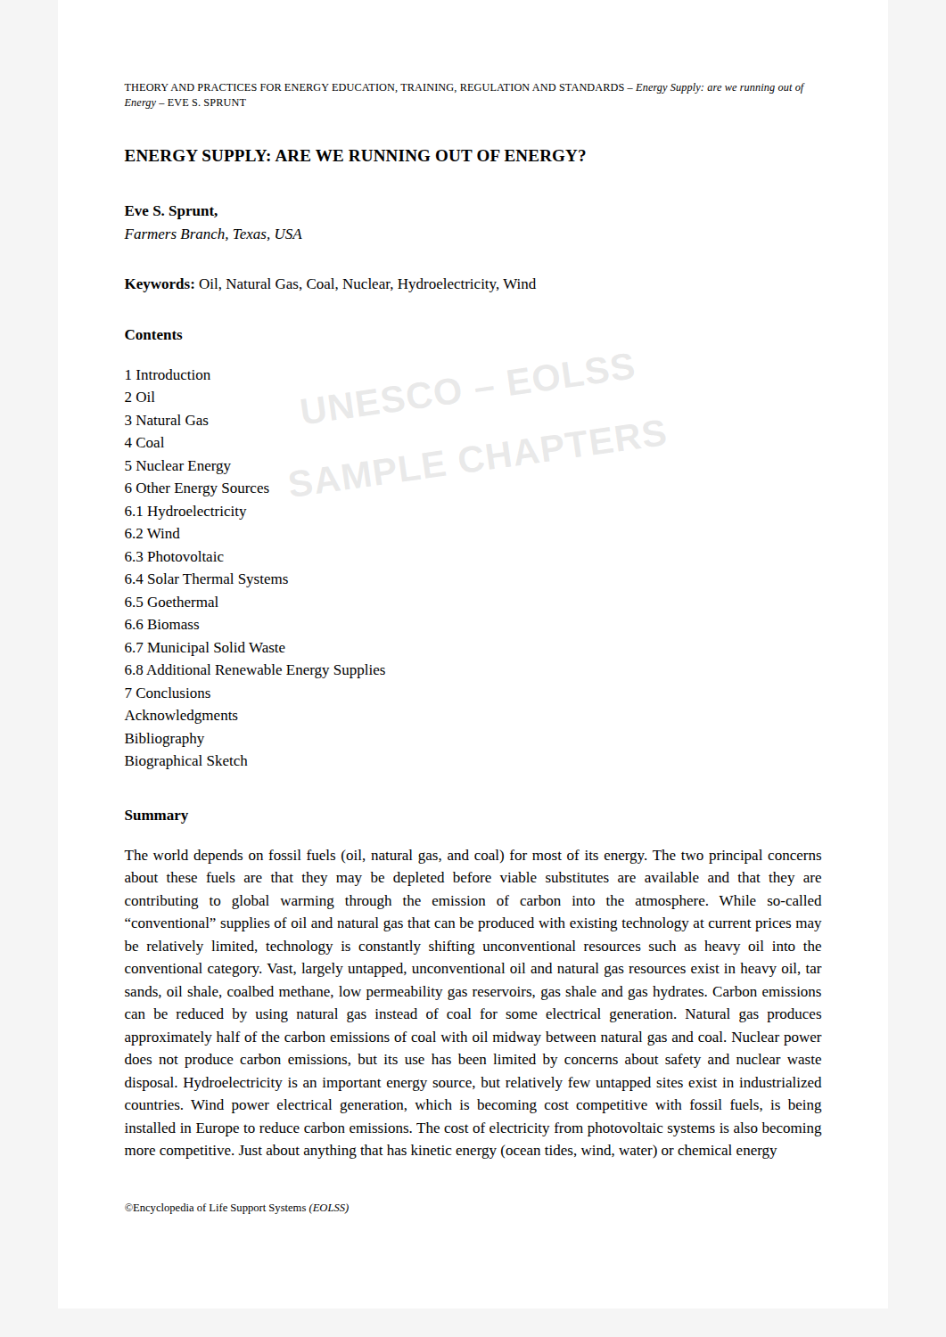UNESCO – EOLSS
SAMPLE CHAPTERS
THEORY AND PRACTICES FOR ENERGY EDUCATION, TRAINING, REGULATION AND STANDARDS – Energy Supply: are we running out of Energy – Eve S. Sprunt
Energy Supply: Are We Running Out of Energy?
Eve S. Sprunt,
Farmers Branch, Texas, USA
Keywords: Oil, Natural Gas, Coal, Nuclear, Hydroelectricity, Wind
Contents
1 Introduction
2 Oil
3 Natural Gas
4 Coal
5 Nuclear Energy
6 Other Energy Sources
6.1 Hydroelectricity
6.2 Wind
6.3 Photovoltaic
6.4 Solar Thermal Systems
6.5 Goethermal
6.6 Biomass
6.7 Municipal Solid Waste
6.8 Additional Renewable Energy Supplies
7 Conclusions
Acknowledgments
Bibliography
Biographical Sketch
Summary
The world depends on fossil fuels (oil, natural gas, and coal) for most of its energy. The two principal concerns about these fuels are that they may be depleted before viable substitutes are available and that they are contributing to global warming through the emission of carbon into the atmosphere. While so-called “conventional” supplies of oil and natural gas that can be produced with existing technology at current prices may be relatively limited, technology is constantly shifting unconventional resources such as heavy oil into the conventional category. Vast, largely untapped, unconventional oil and natural gas resources exist in heavy oil, tar sands, oil shale, coalbed methane, low permeability gas reservoirs, gas shale and gas hydrates. Carbon emissions can be reduced by using natural gas instead of coal for some electrical generation. Natural gas produces approximately half of the carbon emissions of coal with oil midway between natural gas and coal. Nuclear power does not produce carbon emissions, but its use has been limited by concerns about safety and nuclear waste disposal. Hydroelectricity is an important energy source, but relatively few untapped sites exist in industrialized countries. Wind power electrical generation, which is becoming cost competitive with fossil fuels, is being installed in Europe to reduce carbon emissions. The cost of electricity from photovoltaic systems is also becoming more competitive. Just about anything that has kinetic energy (ocean tides, wind, water) or chemical energy
©Encyclopedia of Life Support Systems (EOLSS)